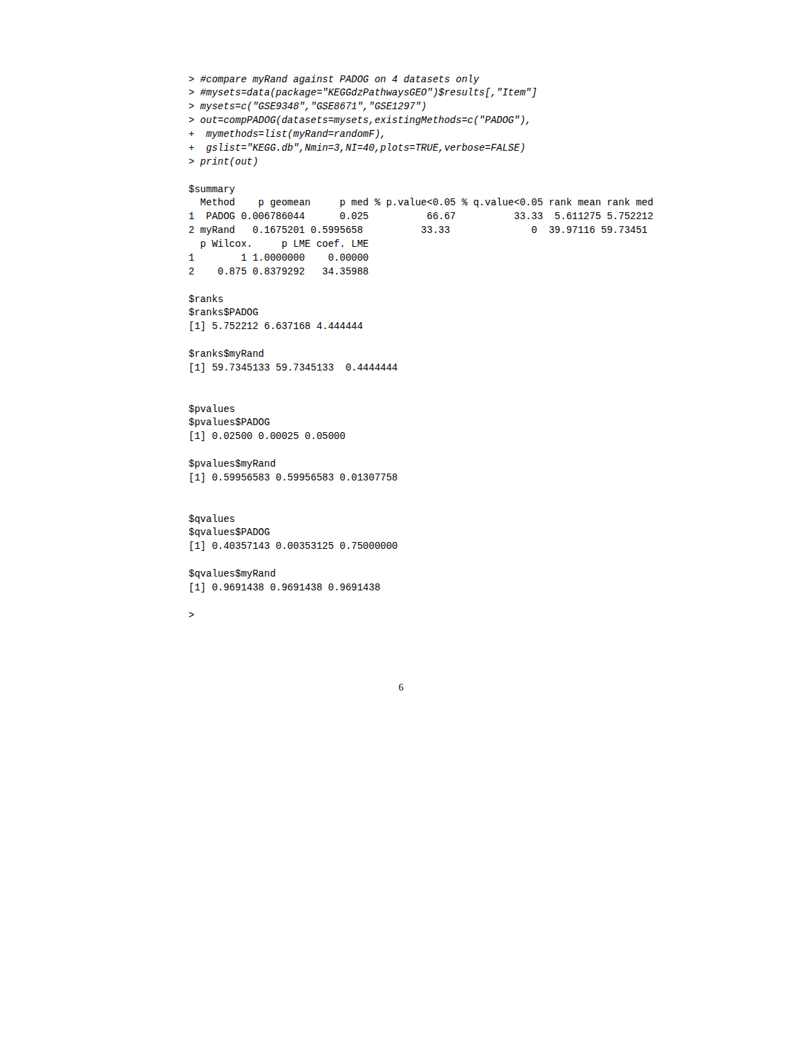> #compare myRand against PADOG on 4 datasets only
> #mysets=data(package="KEGGdzPathwaysGEO")$results[,"Item"]
> mysets=c("GSE9348","GSE8671","GSE1297")
> out=compPADOG(datasets=mysets,existingMethods=c("PADOG"),
+  mymethods=list(myRand=randomF),
+  gslist="KEGG.db",Nmin=3,NI=40,plots=TRUE,verbose=FALSE)
> print(out)

$summary
  Method    p geomean     p med % p.value<0.05 % q.value<0.05 rank mean rank med
1  PADOG 0.006786044      0.025          66.67          33.33  5.611275 5.752212
2 myRand   0.1675201 0.5995658          33.33              0  39.97116 59.73451
  p Wilcox.     p LME coef. LME
1        1 1.0000000    0.00000
2    0.875 0.8379292   34.35988

$ranks
$ranks$PADOG
[1] 5.752212 6.637168 4.444444

$ranks$myRand
[1] 59.7345133 59.7345133  0.4444444


$pvalues
$pvalues$PADOG
[1] 0.02500 0.00025 0.05000

$pvalues$myRand
[1] 0.59956583 0.59956583 0.01307758


$qvalues
$qvalues$PADOG
[1] 0.40357143 0.00353125 0.75000000

$qvalues$myRand
[1] 0.9691438 0.9691438 0.9691438

>
6